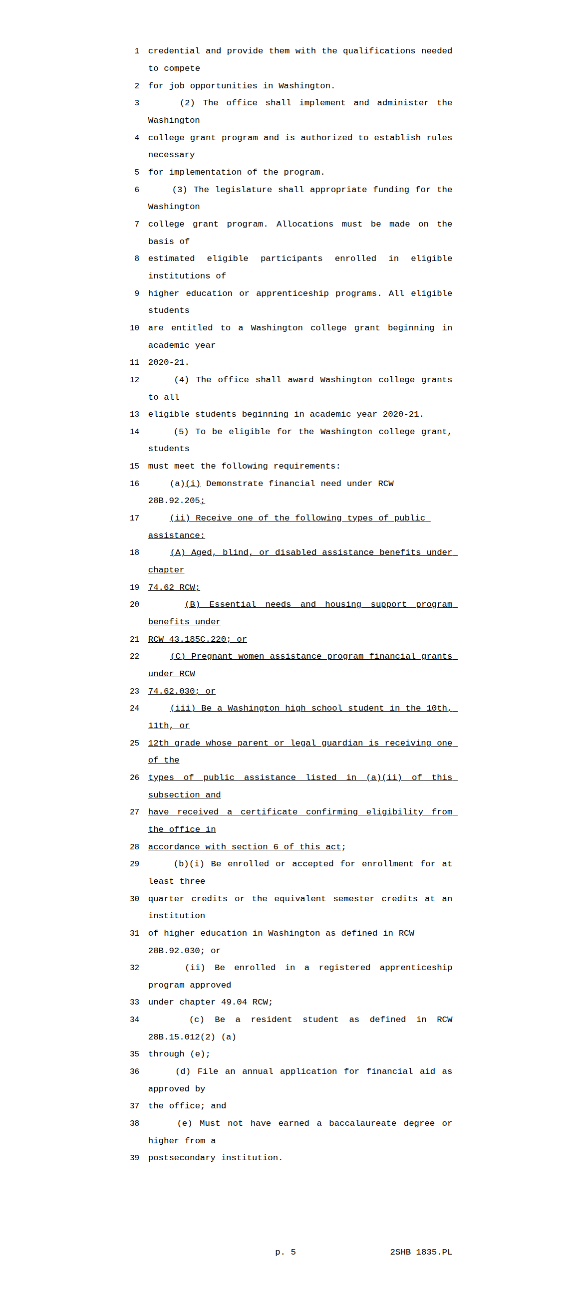1 credential and provide them with the qualifications needed to compete
2 for job opportunities in Washington.
3 (2) The office shall implement and administer the Washington
4 college grant program and is authorized to establish rules necessary
5 for implementation of the program.
6 (3) The legislature shall appropriate funding for the Washington
7 college grant program. Allocations must be made on the basis of
8 estimated eligible participants enrolled in eligible institutions of
9 higher education or apprenticeship programs. All eligible students
10 are entitled to a Washington college grant beginning in academic year
112020-21.
12 (4) The office shall award Washington college grants to all
13 eligible students beginning in academic year 2020-21.
14 (5) To be eligible for the Washington college grant, students
15 must meet the following requirements:
16 (a)(i) Demonstrate financial need under RCW 28B.92.205;
17 (ii) Receive one of the following types of public assistance:
18 (A) Aged, blind, or disabled assistance benefits under chapter
1974.62 RCW;
20 (B) Essential needs and housing support program benefits under
21 RCW 43.185C.220; or
22 (C) Pregnant women assistance program financial grants under RCW
2374.62.030; or
24 (iii) Be a Washington high school student in the 10th, 11th, or
2512th grade whose parent or legal guardian is receiving one of the
26 types of public assistance listed in (a)(ii) of this subsection and
27 have received a certificate confirming eligibility from the office in
28 accordance with section 6 of this act;
29 (b)(i) Be enrolled or accepted for enrollment for at least three
30 quarter credits or the equivalent semester credits at an institution
31 of higher education in Washington as defined in RCW 28B.92.030; or
32 (ii) Be enrolled in a registered apprenticeship program approved
33 under chapter 49.04 RCW;
34 (c) Be a resident student as defined in RCW 28B.15.012(2) (a)
35 through (e);
36 (d) File an annual application for financial aid as approved by
37 the office; and
38 (e) Must not have earned a baccalaureate degree or higher from a
39 postsecondary institution.
p. 5 2SHB 1835.PL